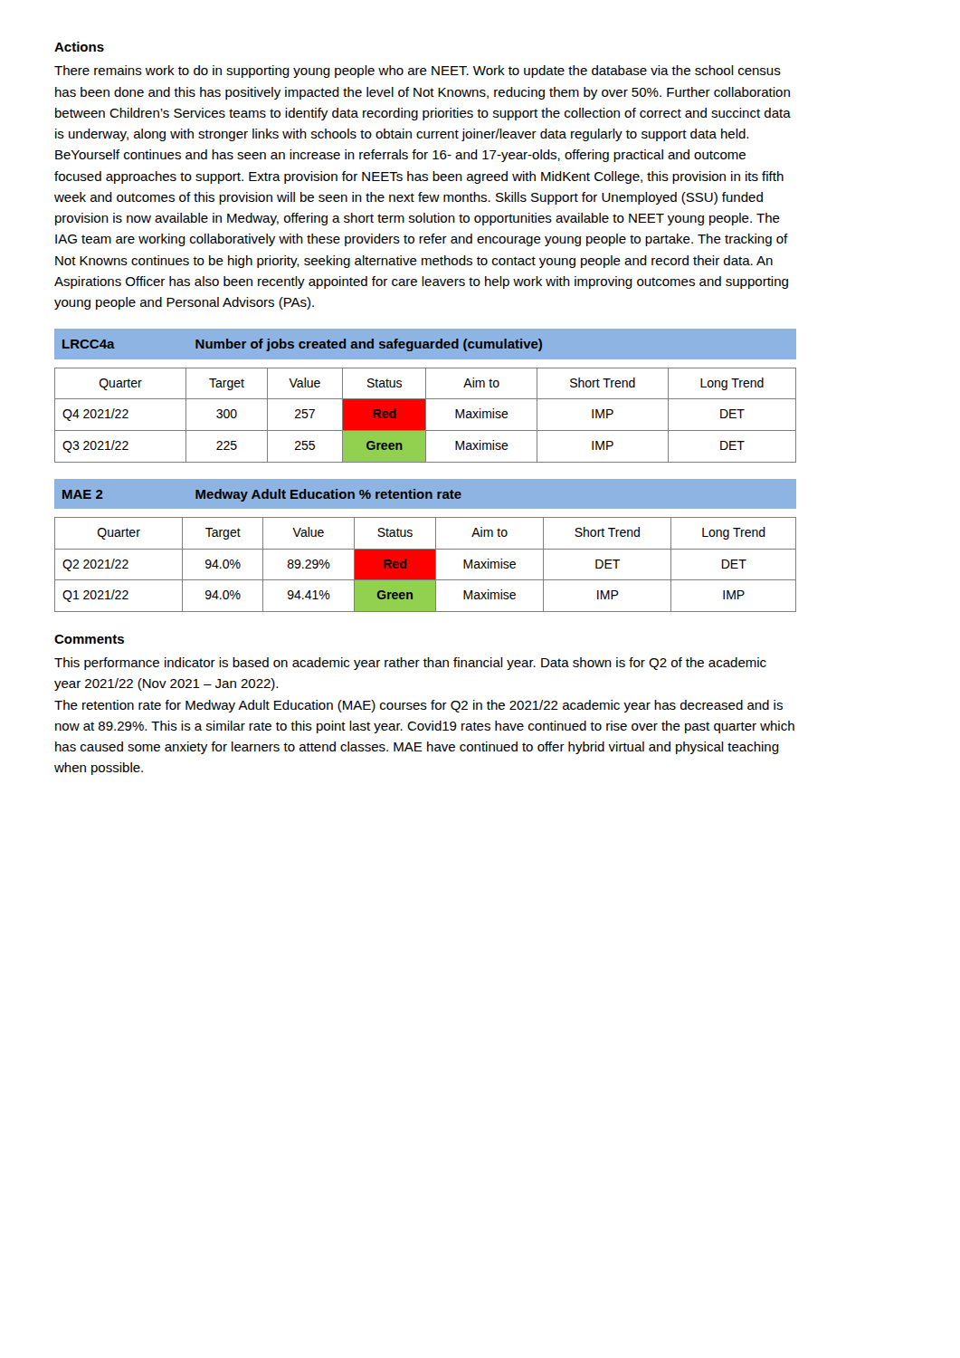Actions
There remains work to do in supporting young people who are NEET. Work to update the database via the school census has been done and this has positively impacted the level of Not Knowns, reducing them by over 50%. Further collaboration between Children’s Services teams to identify data recording priorities to support the collection of correct and succinct data is underway, along with stronger links with schools to obtain current joiner/leaver data regularly to support data held. BeYourself continues and has seen an increase in referrals for 16- and 17-year-olds, offering practical and outcome focused approaches to support. Extra provision for NEETs has been agreed with MidKent College, this provision in its fifth week and outcomes of this provision will be seen in the next few months. Skills Support for Unemployed (SSU) funded provision is now available in Medway, offering a short term solution to opportunities available to NEET young people. The IAG team are working collaboratively with these providers to refer and encourage young people to partake. The tracking of Not Knowns continues to be high priority, seeking alternative methods to contact young people and record their data. An Aspirations Officer has also been recently appointed for care leavers to help work with improving outcomes and supporting young people and Personal Advisors (PAs).
| LRCC4a | Number of jobs created and safeguarded (cumulative) |
| Quarter | Target | Value | Status | Aim to | Short Trend | Long Trend |
| Q4 2021/22 | 300 | 257 | Red | Maximise | IMP | DET |
| Q3 2021/22 | 225 | 255 | Green | Maximise | IMP | DET |
| MAE 2 | Medway Adult Education % retention rate |
| Quarter | Target | Value | Status | Aim to | Short Trend | Long Trend |
| Q2 2021/22 | 94.0% | 89.29% | Red | Maximise | DET | DET |
| Q1 2021/22 | 94.0% | 94.41% | Green | Maximise | IMP | IMP |
Comments
This performance indicator is based on academic year rather than financial year. Data shown is for Q2 of the academic year 2021/22 (Nov 2021 – Jan 2022).
The retention rate for Medway Adult Education (MAE) courses for Q2 in the 2021/22 academic year has decreased and is now at 89.29%. This is a similar rate to this point last year. Covid19 rates have continued to rise over the past quarter which has caused some anxiety for learners to attend classes. MAE have continued to offer hybrid virtual and physical teaching when possible.